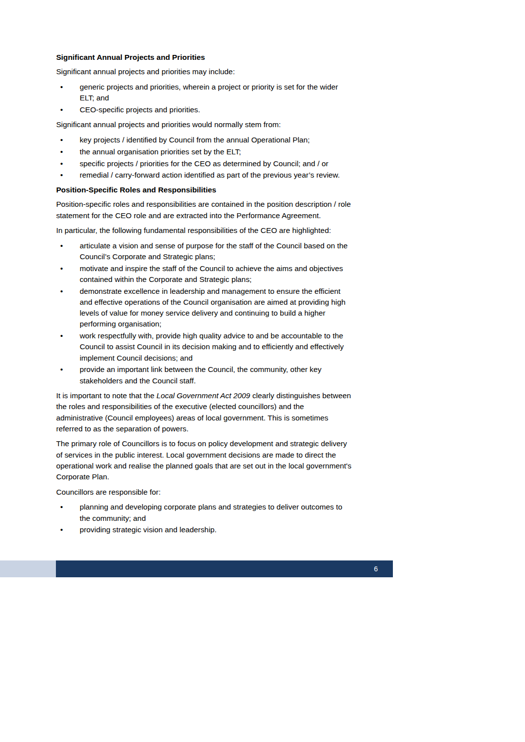Significant Annual Projects and Priorities
Significant annual projects and priorities may include:
generic projects and priorities, wherein a project or priority is set for the wider ELT; and
CEO-specific projects and priorities.
Significant annual projects and priorities would normally stem from:
key projects / identified by Council from the annual Operational Plan;
the annual organisation priorities set by the ELT;
specific projects / priorities for the CEO as determined by Council; and / or
remedial / carry-forward action identified as part of the previous year’s review.
Position-Specific Roles and Responsibilities
Position-specific roles and responsibilities are contained in the position description / role statement for the CEO role and are extracted into the Performance Agreement.
In particular, the following fundamental responsibilities of the CEO are highlighted:
articulate a vision and sense of purpose for the staff of the Council based on the Council’s Corporate and Strategic plans;
motivate and inspire the staff of the Council to achieve the aims and objectives contained within the Corporate and Strategic plans;
demonstrate excellence in leadership and management to ensure the efficient and effective operations of the Council organisation are aimed at providing high levels of value for money service delivery and continuing to build a higher performing organisation;
work respectfully with, provide high quality advice to and be accountable to the Council to assist Council in its decision making and to efficiently and effectively implement Council decisions; and
provide an important link between the Council, the community, other key stakeholders and the Council staff.
It is important to note that the Local Government Act 2009 clearly distinguishes between the roles and responsibilities of the executive (elected councillors) and the administrative (Council employees) areas of local government. This is sometimes referred to as the separation of powers.
The primary role of Councillors is to focus on policy development and strategic delivery of services in the public interest. Local government decisions are made to direct the operational work and realise the planned goals that are set out in the local government's Corporate Plan.
Councillors are responsible for:
planning and developing corporate plans and strategies to deliver outcomes to the community; and
providing strategic vision and leadership.
6